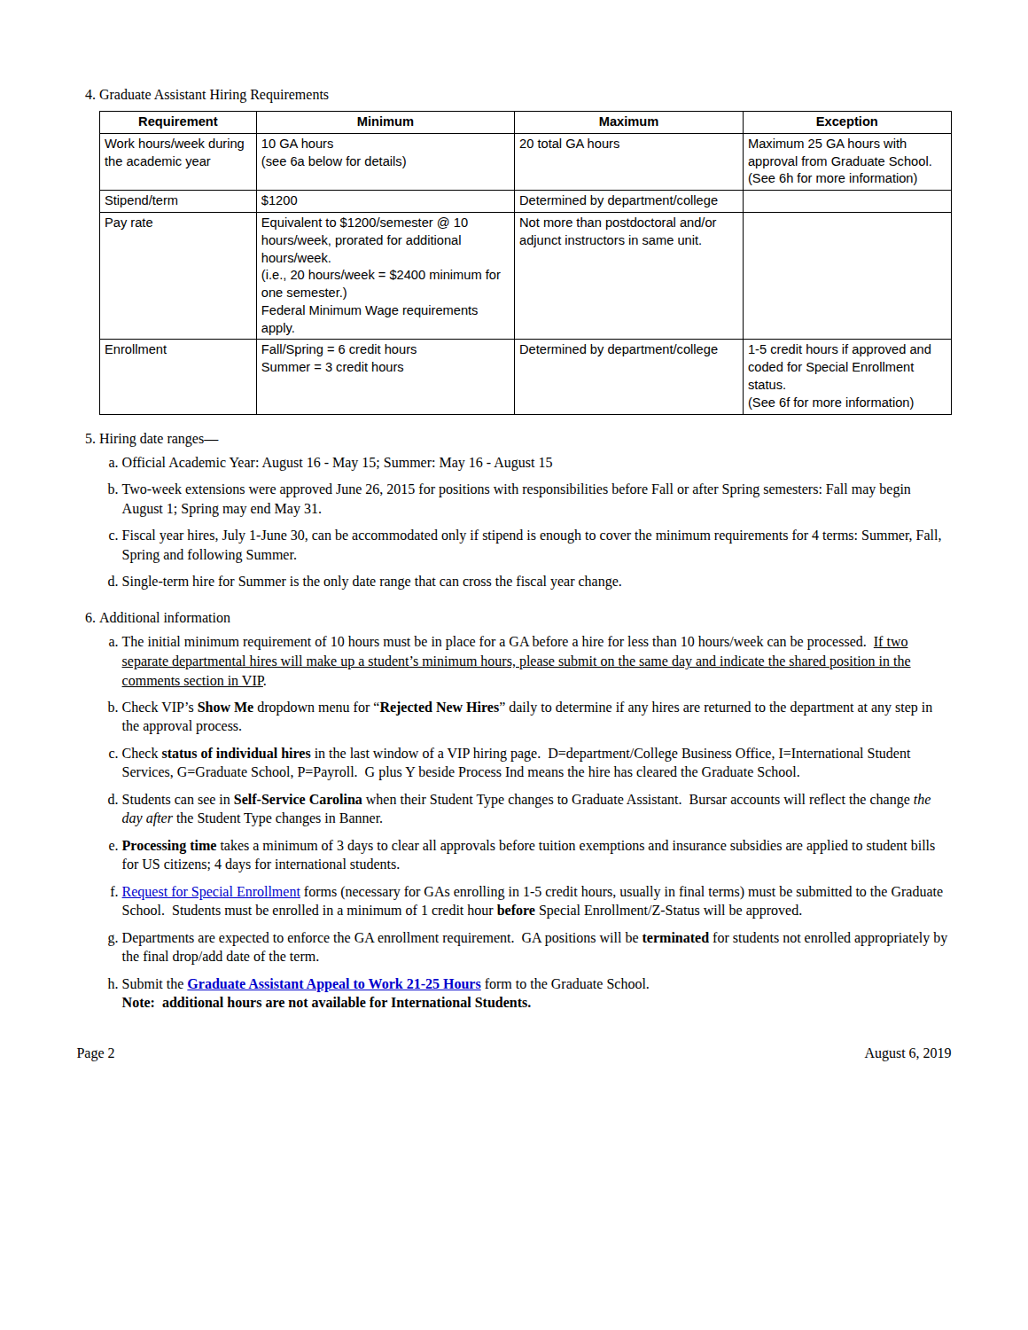Graduate Assistant Hiring Requirements
| Requirement | Minimum | Maximum | Exception |
| --- | --- | --- | --- |
| Work hours/week during the academic year | 10 GA hours (see 6a below for details) | 20 total GA hours | Maximum 25 GA hours with approval from Graduate School. (See 6h for more information) |
| Stipend/term | $1200 | Determined by department/college | |
| Pay rate | Equivalent to $1200/semester @ 10 hours/week, prorated for additional hours/week. (i.e., 20 hours/week = $2400 minimum for one semester.) Federal Minimum Wage requirements apply. | Not more than postdoctoral and/or adjunct instructors in same unit. | |
| Enrollment | Fall/Spring = 6 credit hours Summer = 3 credit hours | Determined by department/college | 1-5 credit hours if approved and coded for Special Enrollment status. (See 6f for more information) |
Hiring date ranges—
Official Academic Year: August 16 - May 15; Summer: May 16 - August 15
Two-week extensions were approved June 26, 2015 for positions with responsibilities before Fall or after Spring semesters: Fall may begin August 1; Spring may end May 31.
Fiscal year hires, July 1-June 30, can be accommodated only if stipend is enough to cover the minimum requirements for 4 terms: Summer, Fall, Spring and following Summer.
Single-term hire for Summer is the only date range that can cross the fiscal year change.
Additional information
The initial minimum requirement of 10 hours must be in place for a GA before a hire for less than 10 hours/week can be processed. If two separate departmental hires will make up a student’s minimum hours, please submit on the same day and indicate the shared position in the comments section in VIP.
Check VIP’s Show Me dropdown menu for “Rejected New Hires” daily to determine if any hires are returned to the department at any step in the approval process.
Check status of individual hires in the last window of a VIP hiring page. D=department/College Business Office, I=International Student Services, G=Graduate School, P=Payroll. G plus Y beside Process Ind means the hire has cleared the Graduate School.
Students can see in Self-Service Carolina when their Student Type changes to Graduate Assistant. Bursar accounts will reflect the change the day after the Student Type changes in Banner.
Processing time takes a minimum of 3 days to clear all approvals before tuition exemptions and insurance subsidies are applied to student bills for US citizens; 4 days for international students.
Request for Special Enrollment forms (necessary for GAs enrolling in 1-5 credit hours, usually in final terms) must be submitted to the Graduate School. Students must be enrolled in a minimum of 1 credit hour before Special Enrollment/Z-Status will be approved.
Departments are expected to enforce the GA enrollment requirement. GA positions will be terminated for students not enrolled appropriately by the final drop/add date of the term.
Submit the Graduate Assistant Appeal to Work 21-25 Hours form to the Graduate School.
Note: additional hours are not available for International Students.
Page 2 August 6, 2019